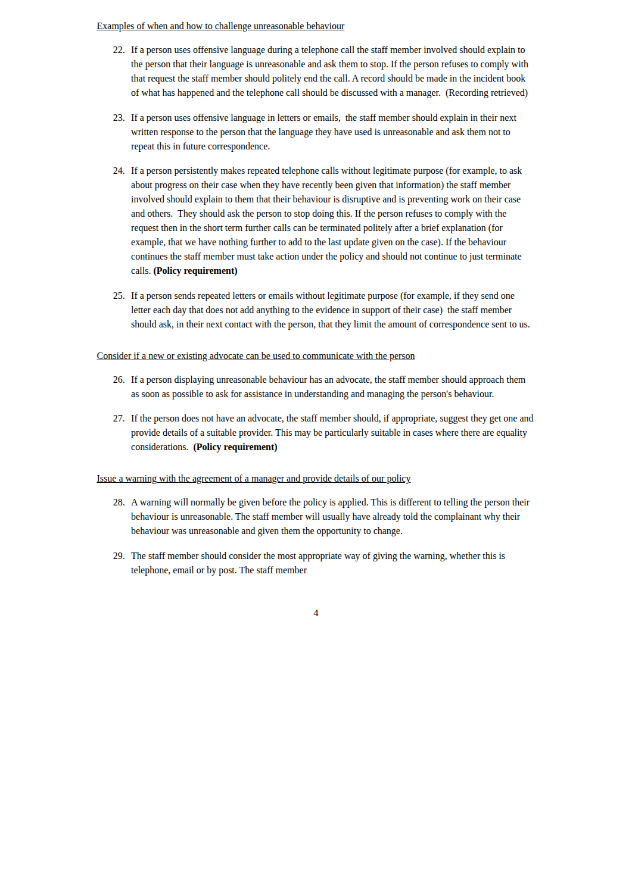Examples of when and how to challenge unreasonable behaviour
If a person uses offensive language during a telephone call the staff member involved should explain to the person that their language is unreasonable and ask them to stop. If the person refuses to comply with that request the staff member should politely end the call. A record should be made in the incident book of what has happened and the telephone call should be discussed with a manager. (Recording retrieved)
If a person uses offensive language in letters or emails, the staff member should explain in their next written response to the person that the language they have used is unreasonable and ask them not to repeat this in future correspondence.
If a person persistently makes repeated telephone calls without legitimate purpose (for example, to ask about progress on their case when they have recently been given that information) the staff member involved should explain to them that their behaviour is disruptive and is preventing work on their case and others. They should ask the person to stop doing this. If the person refuses to comply with the request then in the short term further calls can be terminated politely after a brief explanation (for example, that we have nothing further to add to the last update given on the case). If the behaviour continues the staff member must take action under the policy and should not continue to just terminate calls. (Policy requirement)
If a person sends repeated letters or emails without legitimate purpose (for example, if they send one letter each day that does not add anything to the evidence in support of their case) the staff member should ask, in their next contact with the person, that they limit the amount of correspondence sent to us.
Consider if a new or existing advocate can be used to communicate with the person
If a person displaying unreasonable behaviour has an advocate, the staff member should approach them as soon as possible to ask for assistance in understanding and managing the person's behaviour.
If the person does not have an advocate, the staff member should, if appropriate, suggest they get one and provide details of a suitable provider. This may be particularly suitable in cases where there are equality considerations. (Policy requirement)
Issue a warning with the agreement of a manager and provide details of our policy
A warning will normally be given before the policy is applied. This is different to telling the person their behaviour is unreasonable. The staff member will usually have already told the complainant why their behaviour was unreasonable and given them the opportunity to change.
The staff member should consider the most appropriate way of giving the warning, whether this is telephone, email or by post. The staff member
4